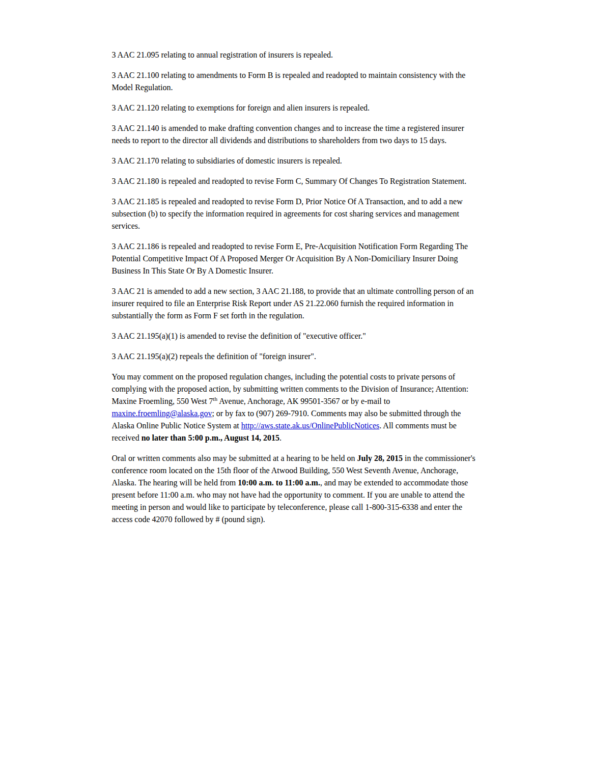3 AAC 21.095 relating to annual registration of insurers is repealed.
3 AAC 21.100 relating to amendments to Form B is repealed and readopted to maintain consistency with the Model Regulation.
3 AAC 21.120 relating to exemptions for foreign and alien insurers is repealed.
3 AAC 21.140 is amended to make drafting convention changes and to increase the time a registered insurer needs to report to the director all dividends and distributions to shareholders from two days to 15 days.
3 AAC 21.170 relating to subsidiaries of domestic insurers is repealed.
3 AAC 21.180 is repealed and readopted to revise Form C, Summary Of Changes To Registration Statement.
3 AAC 21.185 is repealed and readopted to revise Form D, Prior Notice Of A Transaction, and to add a new subsection (b) to specify the information required in agreements for cost sharing services and management services.
3 AAC 21.186 is repealed and readopted to revise Form E, Pre-Acquisition Notification Form Regarding The Potential Competitive Impact Of A Proposed Merger Or Acquisition By A Non-Domiciliary Insurer Doing Business In This State Or By A Domestic Insurer.
3 AAC 21 is amended to add a new section, 3 AAC 21.188, to provide that an ultimate controlling person of an insurer required to file an Enterprise Risk Report under AS 21.22.060 furnish the required information in substantially the form as Form F set forth in the regulation.
3 AAC 21.195(a)(1) is amended to revise the definition of "executive officer."
3 AAC 21.195(a)(2) repeals the definition of "foreign insurer".
You may comment on the proposed regulation changes, including the potential costs to private persons of complying with the proposed action, by submitting written comments to the Division of Insurance; Attention: Maxine Froemling, 550 West 7th Avenue, Anchorage, AK 99501-3567 or by e-mail to maxine.froemling@alaska.gov; or by fax to (907) 269-7910. Comments may also be submitted through the Alaska Online Public Notice System at http://aws.state.ak.us/OnlinePublicNotices. All comments must be received no later than 5:00 p.m., August 14, 2015.
Oral or written comments also may be submitted at a hearing to be held on July 28, 2015 in the commissioner's conference room located on the 15th floor of the Atwood Building, 550 West Seventh Avenue, Anchorage, Alaska. The hearing will be held from 10:00 a.m. to 11:00 a.m., and may be extended to accommodate those present before 11:00 a.m. who may not have had the opportunity to comment. If you are unable to attend the meeting in person and would like to participate by teleconference, please call 1-800-315-6338 and enter the access code 42070 followed by # (pound sign).